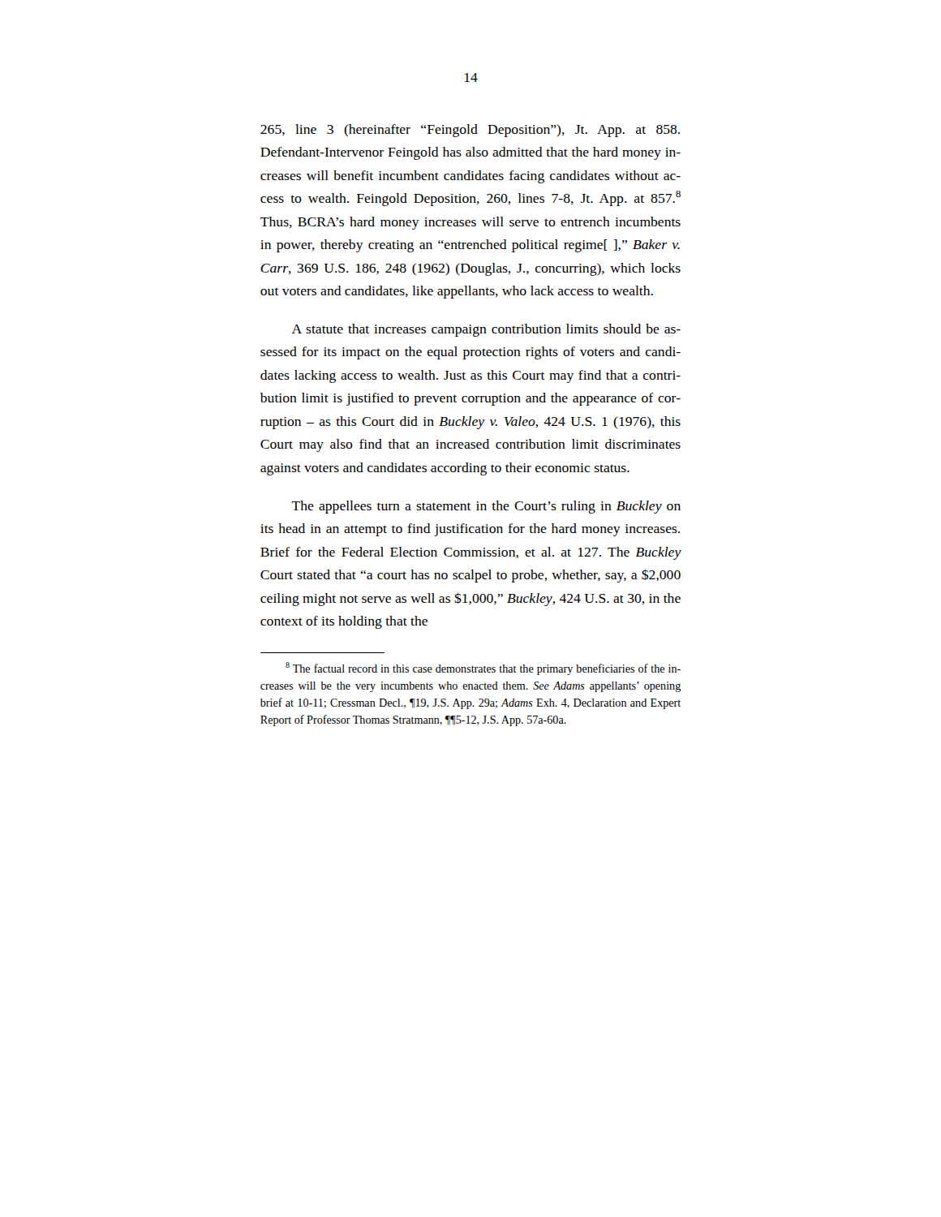14
265, line 3 (hereinafter “Feingold Deposition”), Jt. App. at 858. Defendant-Intervenor Feingold has also admitted that the hard money increases will benefit incumbent candidates facing candidates without access to wealth. Feingold Deposition, 260, lines 7-8, Jt. App. at 857.8 Thus, BCRA’s hard money increases will serve to entrench incumbents in power, thereby creating an “entrenched political regime[ ],” Baker v. Carr, 369 U.S. 186, 248 (1962) (Douglas, J., concurring), which locks out voters and candidates, like appellants, who lack access to wealth.
A statute that increases campaign contribution limits should be assessed for its impact on the equal protection rights of voters and candidates lacking access to wealth. Just as this Court may find that a contribution limit is justified to prevent corruption and the appearance of corruption – as this Court did in Buckley v. Valeo, 424 U.S. 1 (1976), this Court may also find that an increased contribution limit discriminates against voters and candidates according to their economic status.
The appellees turn a statement in the Court’s ruling in Buckley on its head in an attempt to find justification for the hard money increases. Brief for the Federal Election Commission, et al. at 127. The Buckley Court stated that “a court has no scalpel to probe, whether, say, a $2,000 ceiling might not serve as well as $1,000,” Buckley, 424 U.S. at 30, in the context of its holding that the
8 The factual record in this case demonstrates that the primary beneficiaries of the increases will be the very incumbents who enacted them. See Adams appellants’ opening brief at 10-11; Cressman Decl., ¶19, J.S. App. 29a; Adams Exh. 4, Declaration and Expert Report of Professor Thomas Stratmann, ¶¶5-12, J.S. App. 57a-60a.